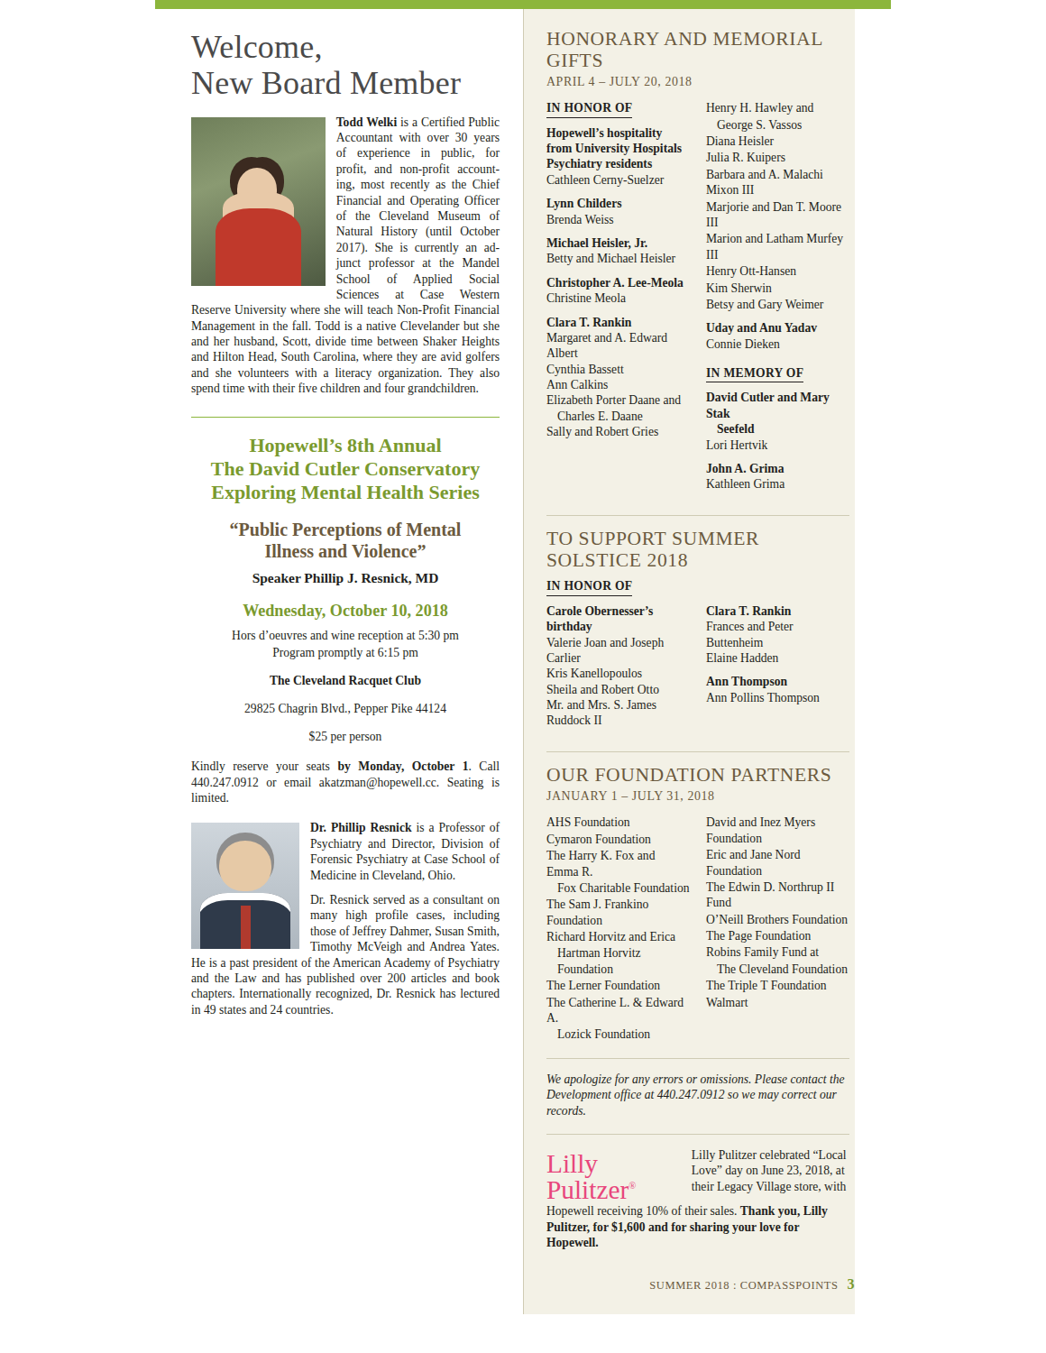Welcome,
New Board Member
Todd Welki is a Certified Public Accountant with over 30 years of experience in public, for profit, and non-profit accounting, most recently as the Chief Financial and Operating Officer of the Cleveland Museum of Natural History (until October 2017). She is currently an adjunct professor at the Mandel School of Applied Social Sciences at Case Western Reserve University where she will teach Non-Profit Financial Management in the fall. Todd is a native Clevelander but she and her husband, Scott, divide time between Shaker Heights and Hilton Head, South Carolina, where they are avid golfers and she volunteers with a literacy organization. They also spend time with their five children and four grandchildren.
Hopewell’s 8th Annual
The David Cutler Conservatory
Exploring Mental Health Series
“Public Perceptions of Mental
Illness and Violence”
Speaker Phillip J. Resnick, MD
Wednesday, October 10, 2018
Hors d’oeuvres and wine reception at 5:30 pm
Program promptly at 6:15 pm
The Cleveland Racquet Club
29825 Chagrin Blvd., Pepper Pike 44124
$25 per person
Kindly reserve your seats by Monday, October 1. Call 440.247.0912 or email akatzman@hopewell.cc. Seating is limited.
Dr. Phillip Resnick is a Professor of Psychiatry and Director, Division of Forensic Psychiatry at Case School of Medicine in Cleveland, Ohio.
Dr. Resnick served as a consultant on many high profile cases, including those of Jeffrey Dahmer, Susan Smith, Timothy McVeigh and Andrea Yates. He is a past president of the American Academy of Psychiatry and the Law and has published over 200 articles and book chapters. Internationally recognized, Dr. Resnick has lectured in 49 states and 24 countries.
HONORARY AND MEMORIAL GIFTS
APRIL 4 – JULY 20, 2018
IN HONOR OF
Hopewell’s hospitality from University Hospitals Psychiatry residents Cathleen Cerny-Suelzer
Lynn Childers Brenda Weiss
Michael Heisler, Jr. Betty and Michael Heisler
Christopher A. Lee-Meola Christine Meola
Clara T. Rankin Margaret and A. Edward Albert Cynthia Bassett Ann Calkins Elizabeth Porter Daane and Charles E. Daane Sally and Robert Gries
Henry H. Hawley and
George S. Vassos
Diana Heisler
Julia R. Kuipers
Barbara and A. Malachi Mixon III
Marjorie and Dan T. Moore III
Marion and Latham Murfey III
Henry Ott-Hansen
Kim Sherwin
Betsy and Gary Weimer
Uday and Anu Yadav Connie Dieken
IN MEMORY OF
David Cutler and Mary Stak Seefeld Lori Hertvik
John A. Grima Kathleen Grima
TO SUPPORT SUMMER SOLSTICE 2018
IN HONOR OF
Carole Obernesser’s birthday Valerie Joan and Joseph Carlier Kris Kanellopoulos Sheila and Robert Otto Mr. and Mrs. S. James Ruddock II
Clara T. Rankin Frances and Peter Buttenheim Elaine Hadden
Ann Thompson Ann Pollins Thompson
OUR FOUNDATION PARTNERS
JANUARY 1 – JULY 31, 2018
AHS Foundation
Cymaron Foundation
The Harry K. Fox and Emma R.
Fox Charitable Foundation
The Sam J. Frankino Foundation
Richard Horvitz and Erica
Hartman Horvitz Foundation
The Lerner Foundation
The Catherine L. & Edward A.
Lozick Foundation
David and Inez Myers Foundation
Eric and Jane Nord Foundation
The Edwin D. Northrup II Fund
O’Neill Brothers Foundation
The Page Foundation
Robins Family Fund at
The Cleveland Foundation
The Triple T Foundation
Walmart
We apologize for any errors or omissions. Please contact the Development office at 440.247.0912 so we may correct our records.
Lilly Pulitzer®
Lilly Pulitzer celebrated “Local Love” day on June 23, 2018, at their Legacy Village store, with
Hopewell receiving 10% of their sales. Thank you, Lilly Pulitzer, for $1,600 and for sharing your love for Hopewell.
SUMMER 2018 : COMPASSPOINTS 3